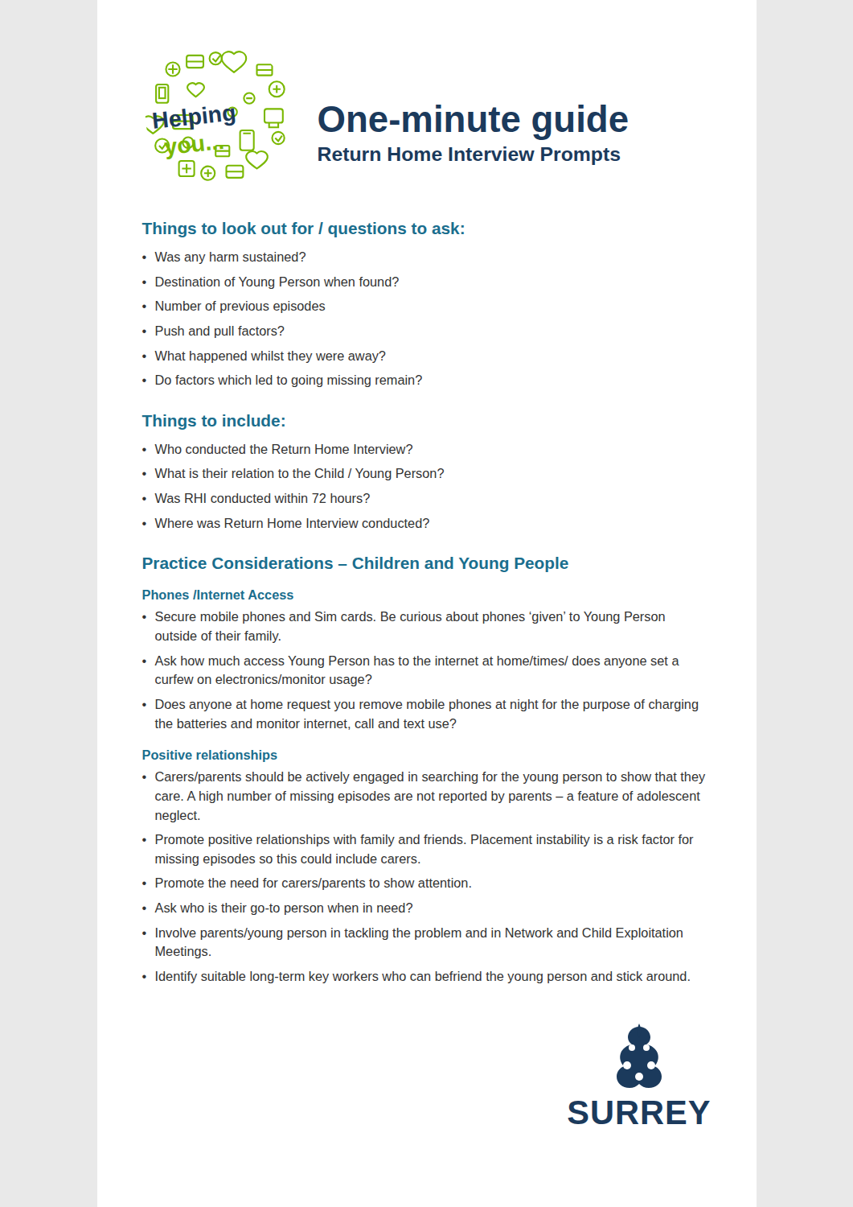Helping you...
One-minute guide
Return Home Interview Prompts
Things to look out for / questions to ask:
Was any harm sustained?
Destination of Young Person when found?
Number of previous episodes
Push and pull factors?
What happened whilst they were away?
Do factors which led to going missing remain?
Things to include:
Who conducted the Return Home Interview?
What is their relation to the Child / Young Person?
Was RHI conducted within 72 hours?
Where was Return Home Interview conducted?
Practice Considerations – Children and Young People
Phones /Internet Access
Secure mobile phones and Sim cards. Be curious about phones ‘given’ to Young Person outside of their family.
Ask how much access Young Person has to the internet at home/times/ does anyone set a curfew on electronics/monitor usage?
Does anyone at home request you remove mobile phones at night for the purpose of charging the batteries and monitor internet, call and text use?
Positive relationships
Carers/parents should be actively engaged in searching for the young person to show that they care. A high number of missing episodes are not reported by parents – a feature of adolescent neglect.
Promote positive relationships with family and friends. Placement instability is a risk factor for missing episodes so this could include carers.
Promote the need for carers/parents to show attention.
Ask who is their go-to person when in need?
Involve parents/young person in tackling the problem and in Network and Child Exploitation Meetings.
Identify suitable long-term key workers who can befriend the young person and stick around.
SURREY